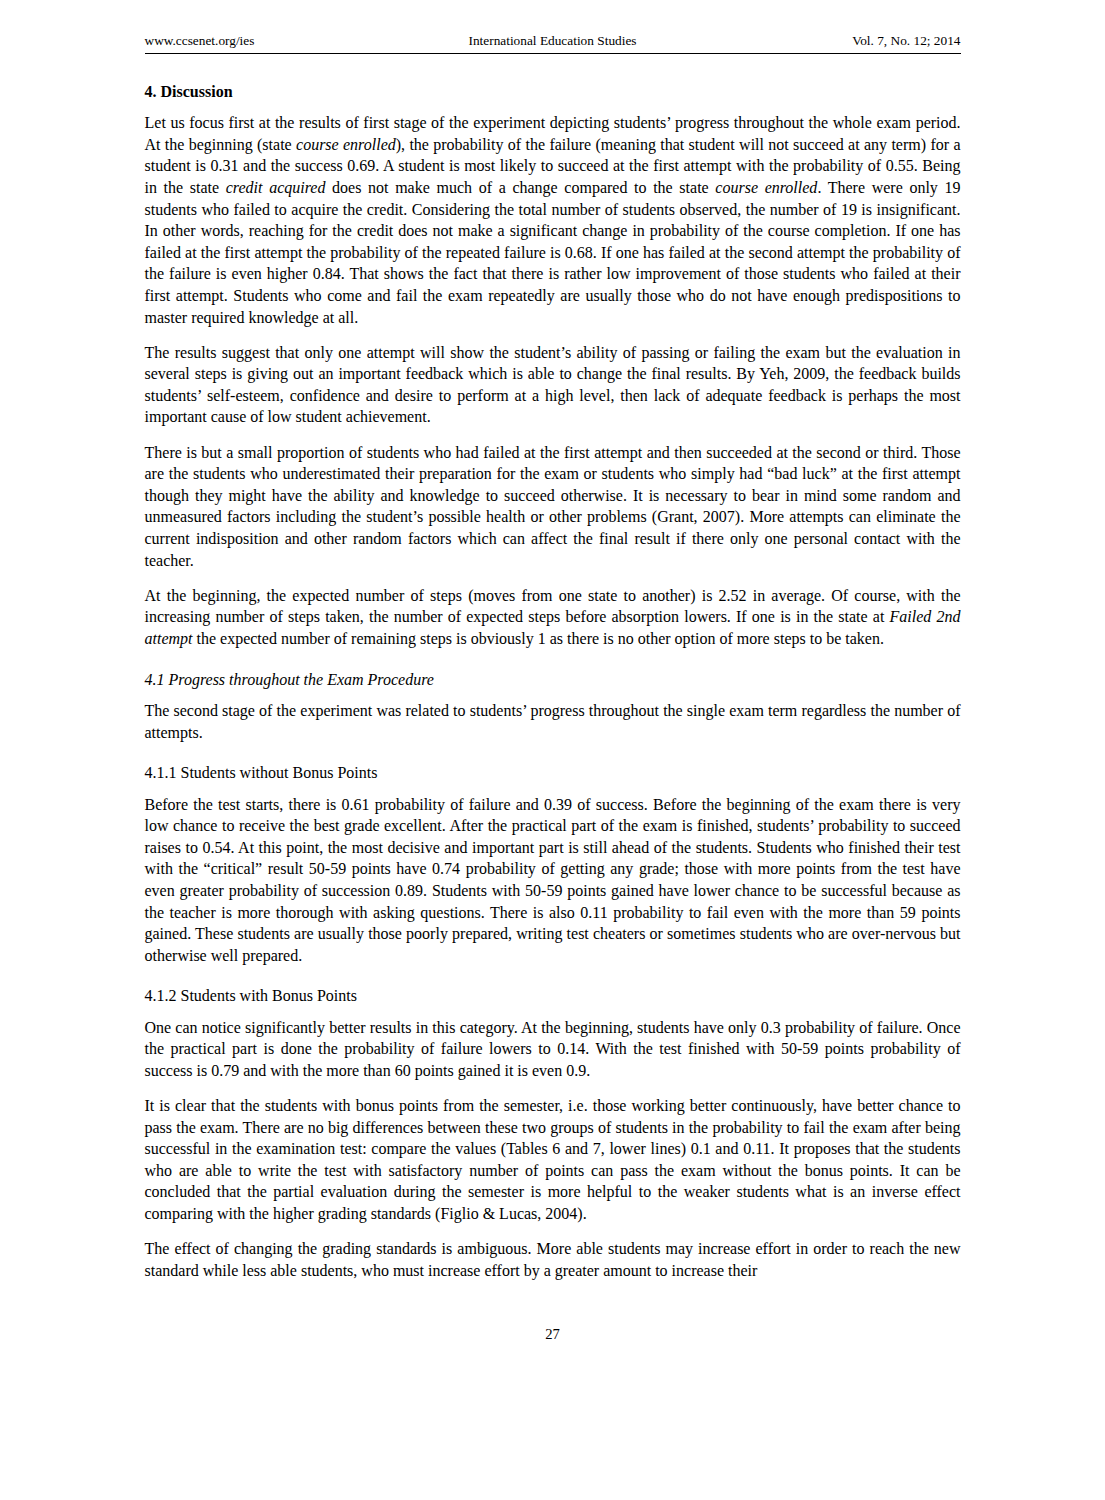www.ccsenet.org/ies
International Education Studies
Vol. 7, No. 12; 2014
4. Discussion
Let us focus first at the results of first stage of the experiment depicting students’ progress throughout the whole exam period. At the beginning (state course enrolled), the probability of the failure (meaning that student will not succeed at any term) for a student is 0.31 and the success 0.69. A student is most likely to succeed at the first attempt with the probability of 0.55. Being in the state credit acquired does not make much of a change compared to the state course enrolled. There were only 19 students who failed to acquire the credit. Considering the total number of students observed, the number of 19 is insignificant. In other words, reaching for the credit does not make a significant change in probability of the course completion. If one has failed at the first attempt the probability of the repeated failure is 0.68. If one has failed at the second attempt the probability of the failure is even higher 0.84. That shows the fact that there is rather low improvement of those students who failed at their first attempt. Students who come and fail the exam repeatedly are usually those who do not have enough predispositions to master required knowledge at all.
The results suggest that only one attempt will show the student’s ability of passing or failing the exam but the evaluation in several steps is giving out an important feedback which is able to change the final results. By Yeh, 2009, the feedback builds students’ self-esteem, confidence and desire to perform at a high level, then lack of adequate feedback is perhaps the most important cause of low student achievement.
There is but a small proportion of students who had failed at the first attempt and then succeeded at the second or third. Those are the students who underestimated their preparation for the exam or students who simply had “bad luck” at the first attempt though they might have the ability and knowledge to succeed otherwise. It is necessary to bear in mind some random and unmeasured factors including the student’s possible health or other problems (Grant, 2007). More attempts can eliminate the current indisposition and other random factors which can affect the final result if there only one personal contact with the teacher.
At the beginning, the expected number of steps (moves from one state to another) is 2.52 in average. Of course, with the increasing number of steps taken, the number of expected steps before absorption lowers. If one is in the state at Failed 2nd attempt the expected number of remaining steps is obviously 1 as there is no other option of more steps to be taken.
4.1 Progress throughout the Exam Procedure
The second stage of the experiment was related to students’ progress throughout the single exam term regardless the number of attempts.
4.1.1 Students without Bonus Points
Before the test starts, there is 0.61 probability of failure and 0.39 of success. Before the beginning of the exam there is very low chance to receive the best grade excellent. After the practical part of the exam is finished, students’ probability to succeed raises to 0.54. At this point, the most decisive and important part is still ahead of the students. Students who finished their test with the “critical” result 50-59 points have 0.74 probability of getting any grade; those with more points from the test have even greater probability of succession 0.89. Students with 50-59 points gained have lower chance to be successful because as the teacher is more thorough with asking questions. There is also 0.11 probability to fail even with the more than 59 points gained. These students are usually those poorly prepared, writing test cheaters or sometimes students who are over-nervous but otherwise well prepared.
4.1.2 Students with Bonus Points
One can notice significantly better results in this category. At the beginning, students have only 0.3 probability of failure. Once the practical part is done the probability of failure lowers to 0.14. With the test finished with 50-59 points probability of success is 0.79 and with the more than 60 points gained it is even 0.9.
It is clear that the students with bonus points from the semester, i.e. those working better continuously, have better chance to pass the exam. There are no big differences between these two groups of students in the probability to fail the exam after being successful in the examination test: compare the values (Tables 6 and 7, lower lines) 0.1 and 0.11. It proposes that the students who are able to write the test with satisfactory number of points can pass the exam without the bonus points. It can be concluded that the partial evaluation during the semester is more helpful to the weaker students what is an inverse effect comparing with the higher grading standards (Figlio & Lucas, 2004).
The effect of changing the grading standards is ambiguous. More able students may increase effort in order to reach the new standard while less able students, who must increase effort by a greater amount to increase their
27